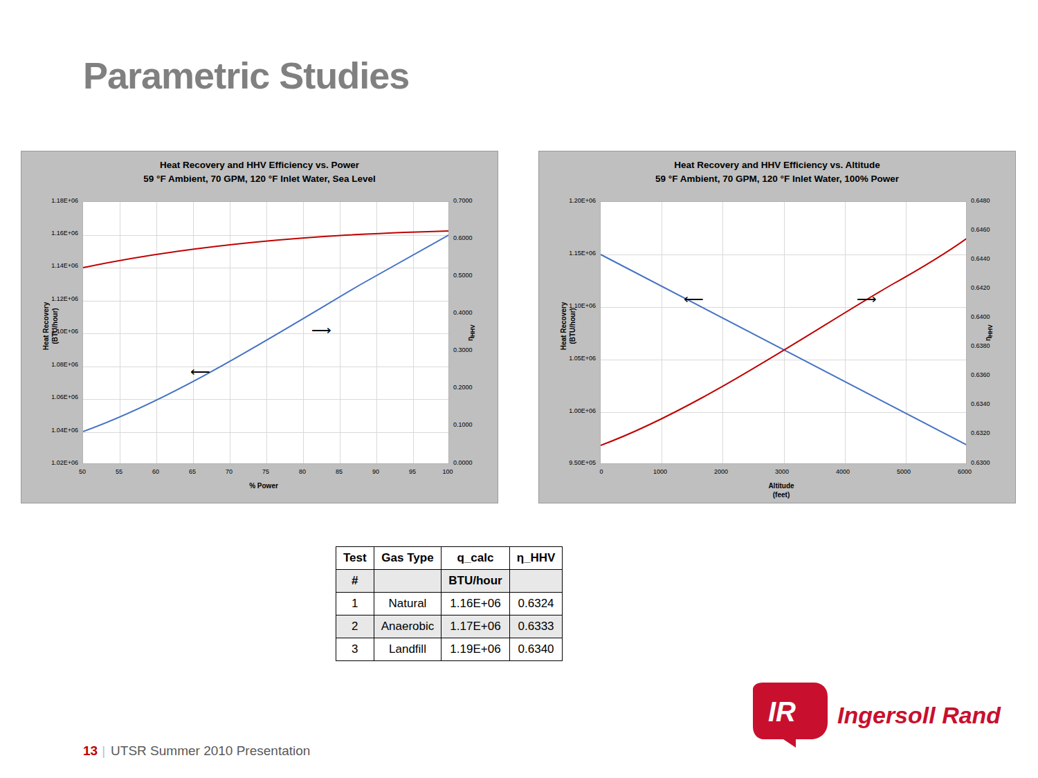Parametric Studies
Heat Recovery and HHV Efficiency vs. Power
59 °F Ambient, 70 GPM, 120 °F Inlet Water, Sea Level
1.18E+06
1.16E+06
1.14E+06
1.12E+06
1.10E+06
1.08E+06
1.06E+06
1.04E+06
1.02E+06
0.7000
0.6000
0.5000
0.4000
0.3000
0.2000
0.1000
0.0000
50
55
60
65
70
75
80
85
90
95
100
Heat Recovery
(BTU/hour)
ηHHV
% Power
⟶
⟵
Heat Recovery and HHV Efficiency vs. Altitude
59 °F Ambient, 70 GPM, 120 °F Inlet Water, 100% Power
1.20E+06
1.15E+06
1.10E+06
1.05E+06
1.00E+06
9.50E+05
0.6480
0.6460
0.6440
0.6420
0.6400
0.6380
0.6360
0.6340
0.6320
0.6300
0
1000
2000
3000
4000
5000
6000
Heat Recovery
(BTU/hour)
ηHHV
Altitude
(feet)
⟵
⟶
| Test | Gas Type | q_calc | η_HHV |
| --- | --- | --- | --- |
| # | | BTU/hour | |
| 1 | Natural | 1.16E+06 | 0.6324 |
| 2 | Anaerobic | 1.17E+06 | 0.6333 |
| 3 | Landfill | 1.19E+06 | 0.6340 |
13|UTSR Summer 2010 Presentation
IR
Ingersoll Rand